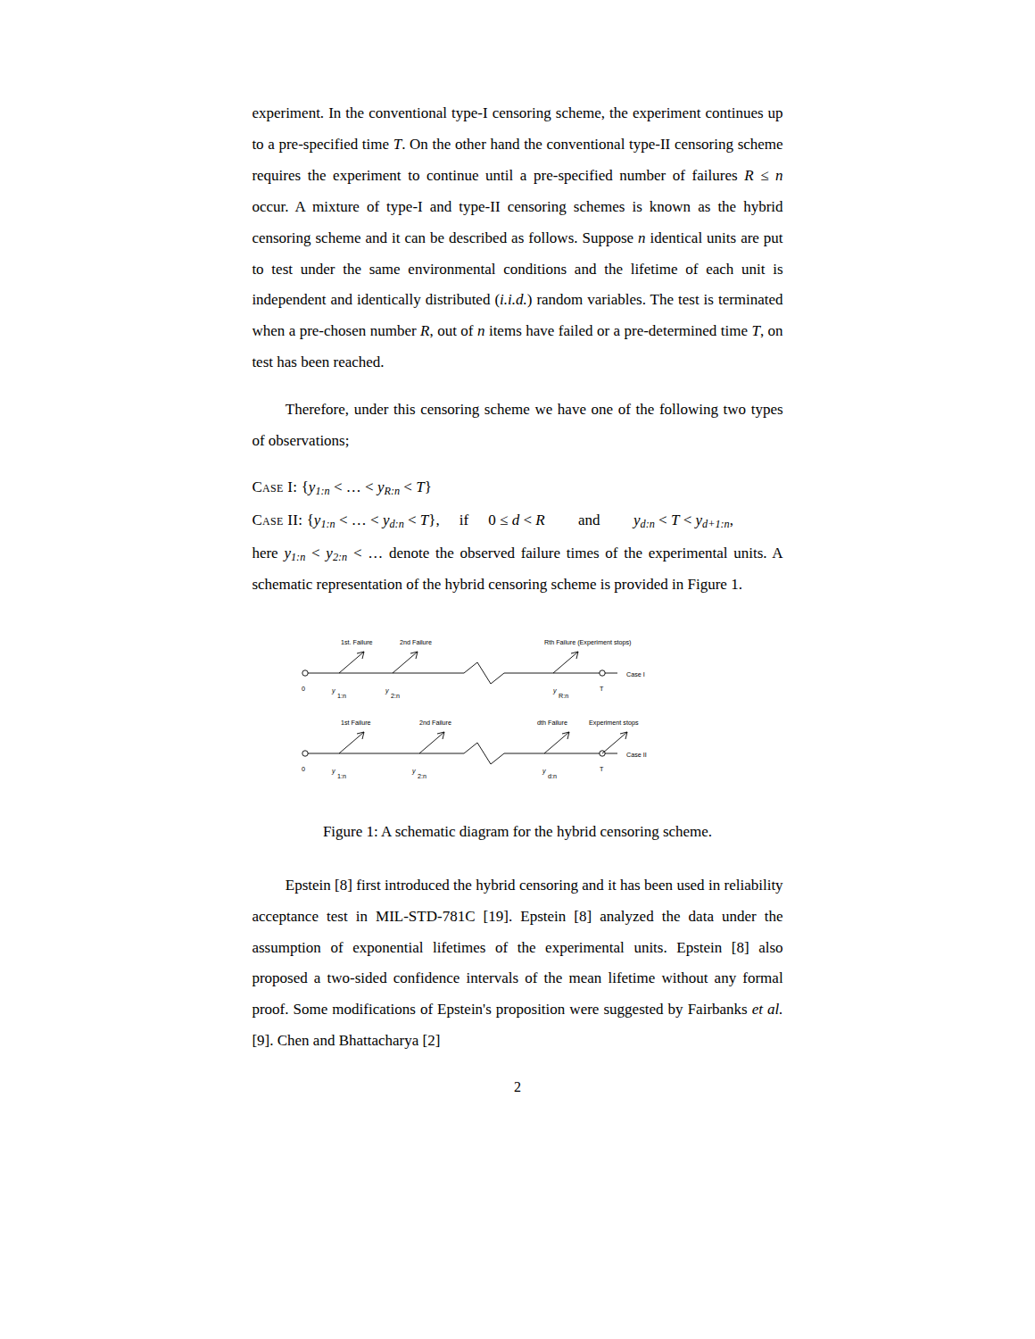experiment. In the conventional type-I censoring scheme, the experiment continues up to a pre-specified time T. On the other hand the conventional type-II censoring scheme requires the experiment to continue until a pre-specified number of failures R ≤ n occur. A mixture of type-I and type-II censoring schemes is known as the hybrid censoring scheme and it can be described as follows. Suppose n identical units are put to test under the same environmental conditions and the lifetime of each unit is independent and identically distributed (i.i.d.) random variables. The test is terminated when a pre-chosen number R, out of n items have failed or a pre-determined time T, on test has been reached.
Therefore, under this censoring scheme we have one of the following two types of observations;
Case I: {y1:n < … < yR:n < T}
Case II: {y1:n < … < yd:n < T}, if 0 ≤ d < R and yd:n < T < yd+1:n,
here y1:n < y2:n < … denote the observed failure times of the experimental units. A schematic representation of the hybrid censoring scheme is provided in Figure 1.
1st. Failure 2nd Failure Rth Failure (Experiment stops) 0 y 1:n y 2:n y R:n T Case I 1st Failure 2nd Failure dth Failure Experiment stops 0 y 1:n y 2:n y d:n T Case II
Figure 1: A schematic diagram for the hybrid censoring scheme.
Epstein [8] first introduced the hybrid censoring and it has been used in reliability acceptance test in MIL-STD-781C [19]. Epstein [8] analyzed the data under the assumption of exponential lifetimes of the experimental units. Epstein [8] also proposed a two-sided confidence intervals of the mean lifetime without any formal proof. Some modifications of Epstein's proposition were suggested by Fairbanks et al. [9]. Chen and Bhattacharya [2]
2